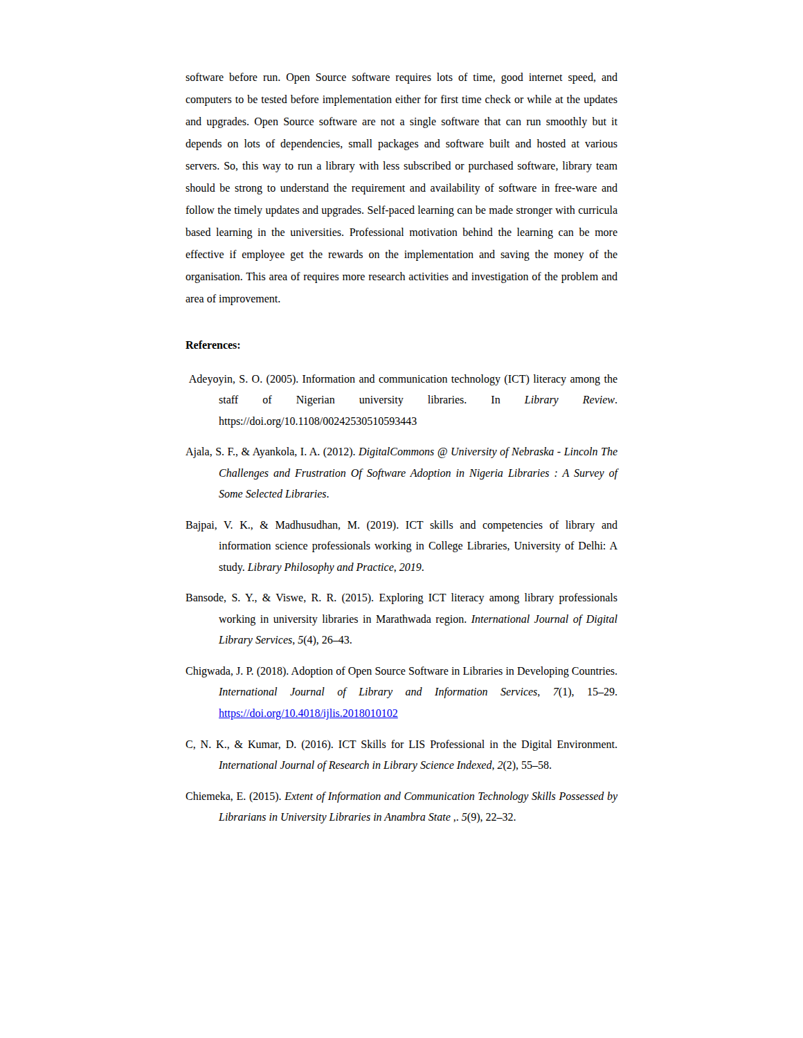software before run. Open Source software requires lots of time, good internet speed, and computers to be tested before implementation either for first time check or while at the updates and upgrades. Open Source software are not a single software that can run smoothly but it depends on lots of dependencies, small packages and software built and hosted at various servers. So, this way to run a library with less subscribed or purchased software, library team should be strong to understand the requirement and availability of software in free-ware and follow the timely updates and upgrades. Self-paced learning can be made stronger with curricula based learning in the universities. Professional motivation behind the learning can be more effective if employee get the rewards on the implementation and saving the money of the organisation. This area of requires more research activities and investigation of the problem and area of improvement.
References:
Adeyoyin, S. O. (2005). Information and communication technology (ICT) literacy among the staff of Nigerian university libraries. In Library Review. https://doi.org/10.1108/00242530510593443
Ajala, S. F., & Ayankola, I. A. (2012). DigitalCommons @ University of Nebraska - Lincoln The Challenges and Frustration Of Software Adoption in Nigeria Libraries : A Survey of Some Selected Libraries.
Bajpai, V. K., & Madhusudhan, M. (2019). ICT skills and competencies of library and information science professionals working in College Libraries, University of Delhi: A study. Library Philosophy and Practice, 2019.
Bansode, S. Y., & Viswe, R. R. (2015). Exploring ICT literacy among library professionals working in university libraries in Marathwada region. International Journal of Digital Library Services, 5(4), 26–43.
Chigwada, J. P. (2018). Adoption of Open Source Software in Libraries in Developing Countries. International Journal of Library and Information Services, 7(1), 15–29. https://doi.org/10.4018/ijlis.2018010102
C, N. K., & Kumar, D. (2016). ICT Skills for LIS Professional in the Digital Environment. International Journal of Research in Library Science Indexed, 2(2), 55–58.
Chiemeka, E. (2015). Extent of Information and Communication Technology Skills Possessed by Librarians in University Libraries in Anambra State ,. 5(9), 22–32.